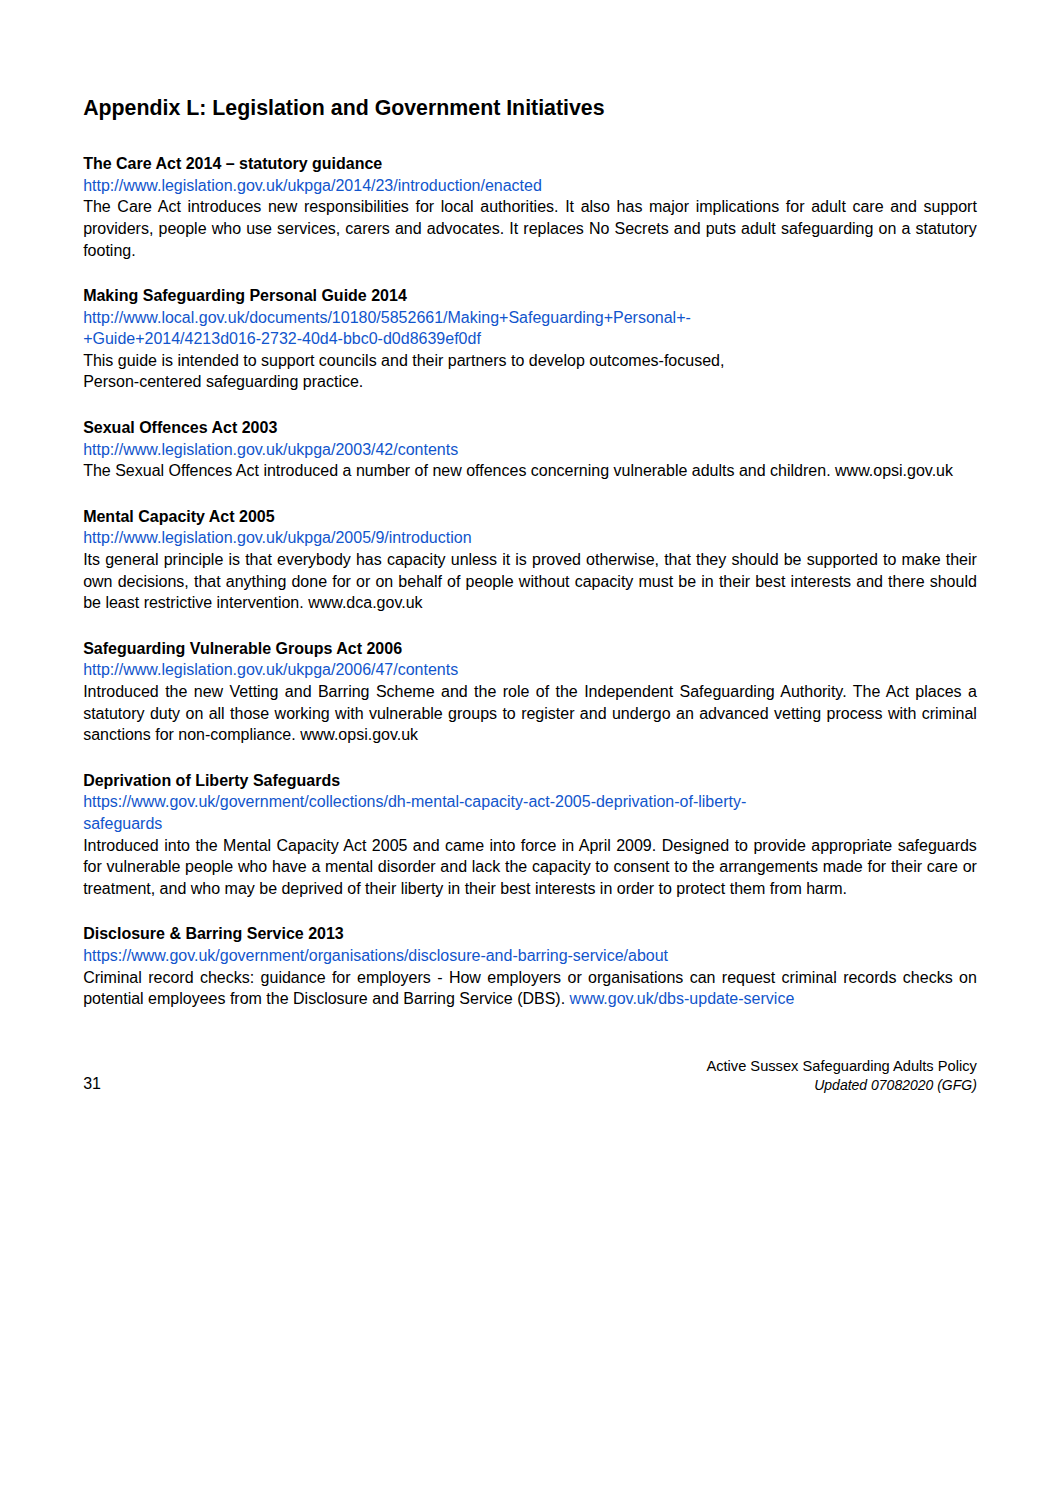Appendix L: Legislation and Government Initiatives
The Care Act 2014 – statutory guidance
http://www.legislation.gov.uk/ukpga/2014/23/introduction/enacted
The Care Act introduces new responsibilities for local authorities. It also has major implications for adult care and support providers, people who use services, carers and advocates. It replaces No Secrets and puts adult safeguarding on a statutory footing.
Making Safeguarding Personal Guide 2014
http://www.local.gov.uk/documents/10180/5852661/Making+Safeguarding+Personal+-
+Guide+2014/4213d016-2732-40d4-bbc0-d0d8639ef0df
This guide is intended to support councils and their partners to develop outcomes-focused,
Person-centered safeguarding practice.
Sexual Offences Act 2003
http://www.legislation.gov.uk/ukpga/2003/42/contents
The Sexual Offences Act introduced a number of new offences concerning vulnerable adults and children. www.opsi.gov.uk
Mental Capacity Act 2005
http://www.legislation.gov.uk/ukpga/2005/9/introduction
Its general principle is that everybody has capacity unless it is proved otherwise, that they should be supported to make their own decisions, that anything done for or on behalf of people without capacity must be in their best interests and there should be least restrictive intervention. www.dca.gov.uk
Safeguarding Vulnerable Groups Act 2006
http://www.legislation.gov.uk/ukpga/2006/47/contents
Introduced the new Vetting and Barring Scheme and the role of the Independent Safeguarding Authority. The Act places a statutory duty on all those working with vulnerable groups to register and undergo an advanced vetting process with criminal sanctions for non-compliance. www.opsi.gov.uk
Deprivation of Liberty Safeguards
https://www.gov.uk/government/collections/dh-mental-capacity-act-2005-deprivation-of-liberty-
safeguards
Introduced into the Mental Capacity Act 2005 and came into force in April 2009. Designed to provide appropriate safeguards for vulnerable people who have a mental disorder and lack the capacity to consent to the arrangements made for their care or treatment, and who may be deprived of their liberty in their best interests in order to protect them from harm.
Disclosure & Barring Service 2013
https://www.gov.uk/government/organisations/disclosure-and-barring-service/about
Criminal record checks: guidance for employers - How employers or organisations can request criminal records checks on potential employees from the Disclosure and Barring Service (DBS). www.gov.uk/dbs-update-service
31 Active Sussex Safeguarding Adults Policy
Updated 07082020 (GFG)